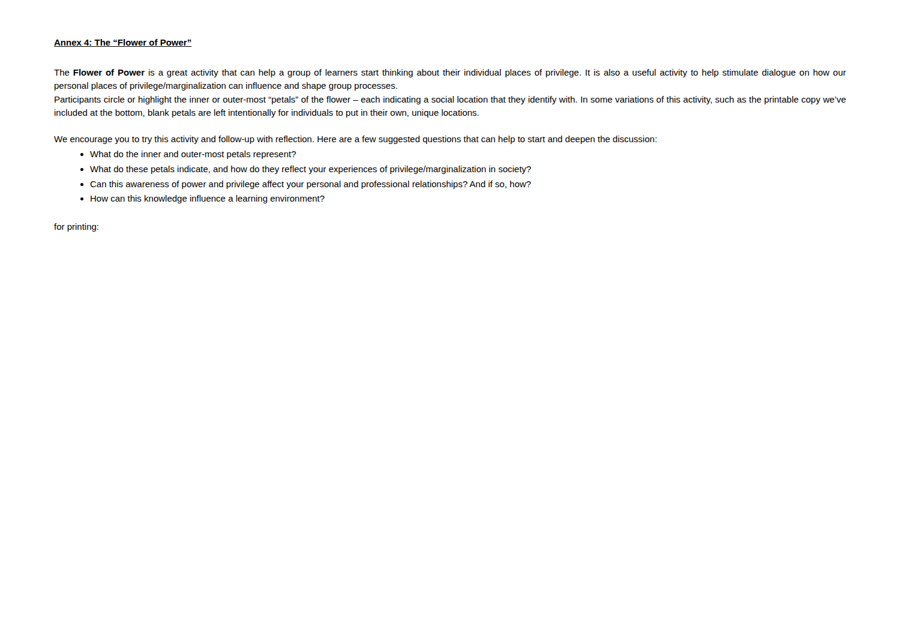Annex 4: The “Flower of Power”
The Flower of Power is a great activity that can help a group of learners start thinking about their individual places of privilege. It is also a useful activity to help stimulate dialogue on how our personal places of privilege/marginalization can influence and shape group processes.
Participants circle or highlight the inner or outer-most “petals” of the flower – each indicating a social location that they identify with. In some variations of this activity, such as the printable copy we’ve included at the bottom, blank petals are left intentionally for individuals to put in their own, unique locations.
We encourage you to try this activity and follow-up with reflection. Here are a few suggested questions that can help to start and deepen the discussion:
What do the inner and outer-most petals represent?
What do these petals indicate, and how do they reflect your experiences of privilege/marginalization in society?
Can this awareness of power and privilege affect your personal and professional relationships? And if so, how?
How can this knowledge influence a learning environment?
for printing: